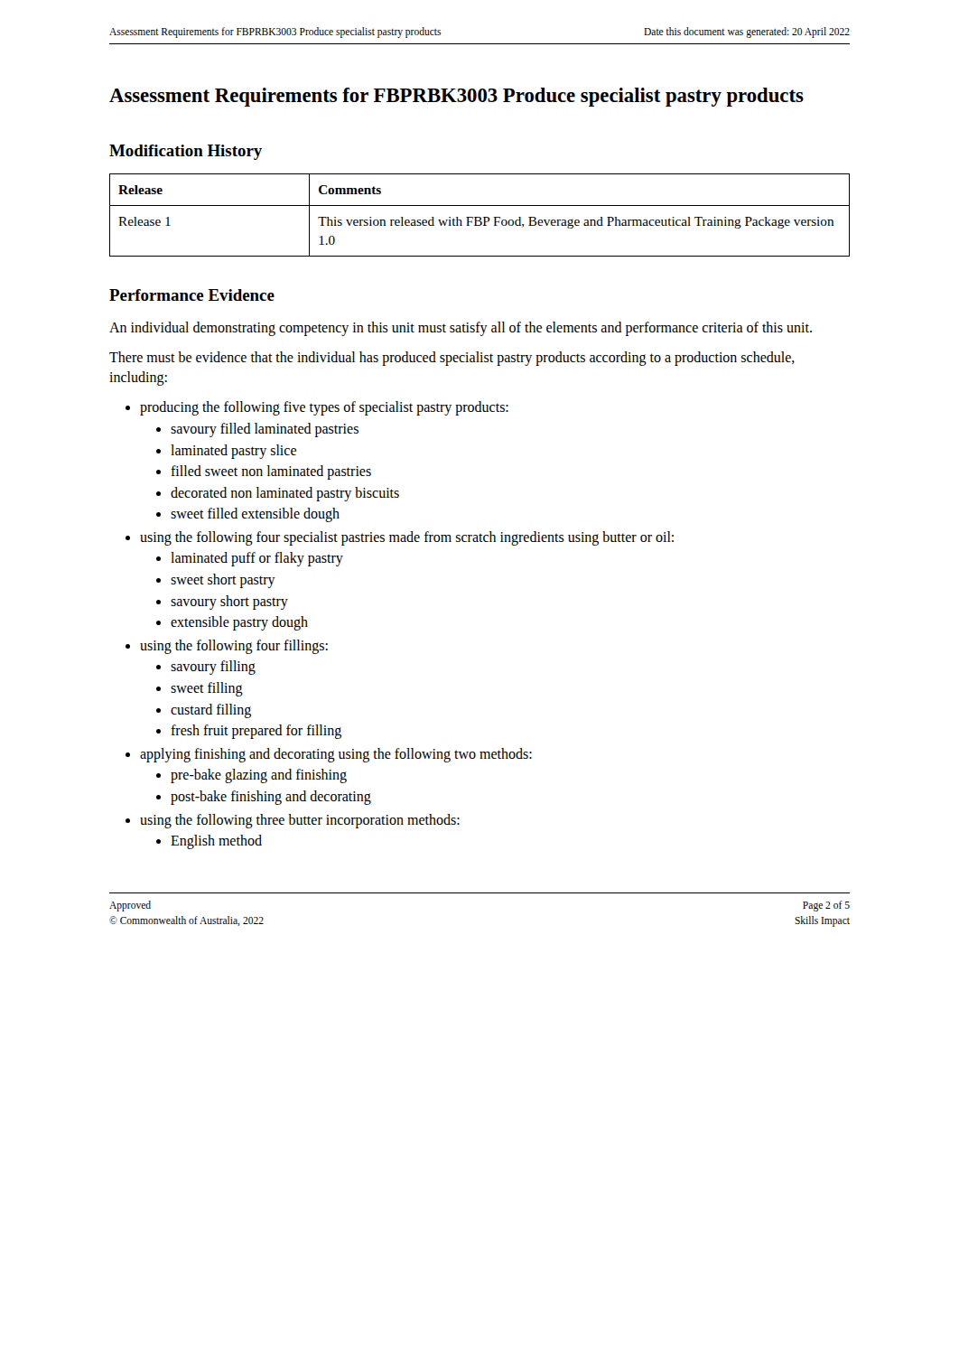Assessment Requirements for FBPRBK3003 Produce specialist pastry products
Date this document was generated: 20 April 2022
Assessment Requirements for FBPRBK3003 Produce specialist pastry products
Modification History
| Release | Comments |
| --- | --- |
| Release 1 | This version released with FBP Food, Beverage and Pharmaceutical Training Package version 1.0 |
Performance Evidence
An individual demonstrating competency in this unit must satisfy all of the elements and performance criteria of this unit.
There must be evidence that the individual has produced specialist pastry products according to a production schedule, including:
producing the following five types of specialist pastry products:
savoury filled laminated pastries
laminated pastry slice
filled sweet non laminated pastries
decorated non laminated pastry biscuits
sweet filled extensible dough
using the following four specialist pastries made from scratch ingredients using butter or oil:
laminated puff or flaky pastry
sweet short pastry
savoury short pastry
extensible pastry dough
using the following four fillings:
savoury filling
sweet filling
custard filling
fresh fruit prepared for filling
applying finishing and decorating using the following two methods:
pre-bake glazing and finishing
post-bake finishing and decorating
using the following three butter incorporation methods:
English method
Approved © Commonwealth of Australia, 2022
Page 2 of 5 Skills Impact